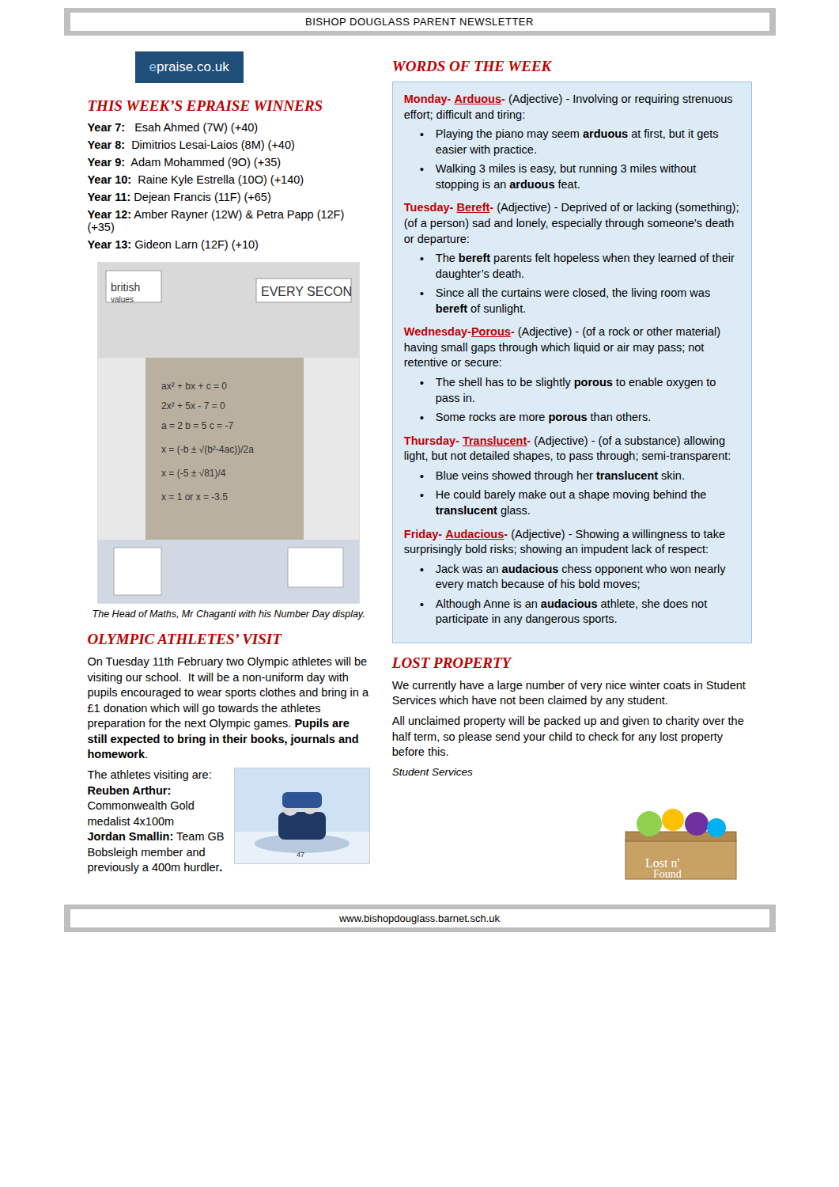BISHOP DOUGLASS PARENT NEWSLETTER
epraise.co.uk
THIS WEEK’S EPRAISE WINNERS
Year 7: Esah Ahmed (7W) (+40)
Year 8: Dimitrios Lesai-Laios (8M) (+40)
Year 9: Adam Mohammed (9O) (+35)
Year 10: Raine Kyle Estrella (10O) (+140)
Year 11: Dejean Francis (11F) (+65)
Year 12: Amber Rayner (12W) & Petra Papp (12F) (+35)
Year 13: Gideon Larn (12F) (+10)
The Head of Maths, Mr Chaganti with his Number Day display.
OLYMPIC ATHLETES’ VISIT
On Tuesday 11th February two Olympic athletes will be visiting our school. It will be a non-uniform day with pupils encouraged to wear sports clothes and bring in a £1 donation which will go towards the athletes preparation for the next Olympic games. Pupils are still expected to bring in their books, journals and homework.
The athletes visiting are:
Reuben Arthur:
Commonwealth Gold medalist 4x100m
Jordan Smallin: Team GB Bobsleigh member and previously a 400m hurdler.
WORDS OF THE WEEK
Monday- Arduous- (Adjective) - Involving or requiring strenuous effort; difficult and tiring:
Playing the piano may seem arduous at first, but it gets easier with practice.
Walking 3 miles is easy, but running 3 miles without stopping is an arduous feat.
Tuesday- Bereft- (Adjective) - Deprived of or lacking (something); (of a person) sad and lonely, especially through someone's death or departure:
The bereft parents felt hopeless when they learned of their daughter’s death.
Since all the curtains were closed, the living room was bereft of sunlight.
Wednesday-Porous- (Adjective) - (of a rock or other material) having small gaps through which liquid or air may pass; not retentive or secure:
The shell has to be slightly porous to enable oxygen to pass in.
Some rocks are more porous than others.
Thursday- Translucent- (Adjective) - (of a substance) allowing light, but not detailed shapes, to pass through; semi-transparent:
Blue veins showed through her translucent skin.
He could barely make out a shape moving behind the translucent glass.
Friday- Audacious- (Adjective) - Showing a willingness to take surprisingly bold risks; showing an impudent lack of respect:
Jack was an audacious chess opponent who won nearly every match because of his bold moves;
Although Anne is an audacious athlete, she does not participate in any dangerous sports.
LOST PROPERTY
We currently have a large number of very nice winter coats in Student Services which have not been claimed by any student.
All unclaimed property will be packed up and given to charity over the half term, so please send your child to check for any lost property before this.
Student Services
www.bishopdouglass.barnet.sch.uk